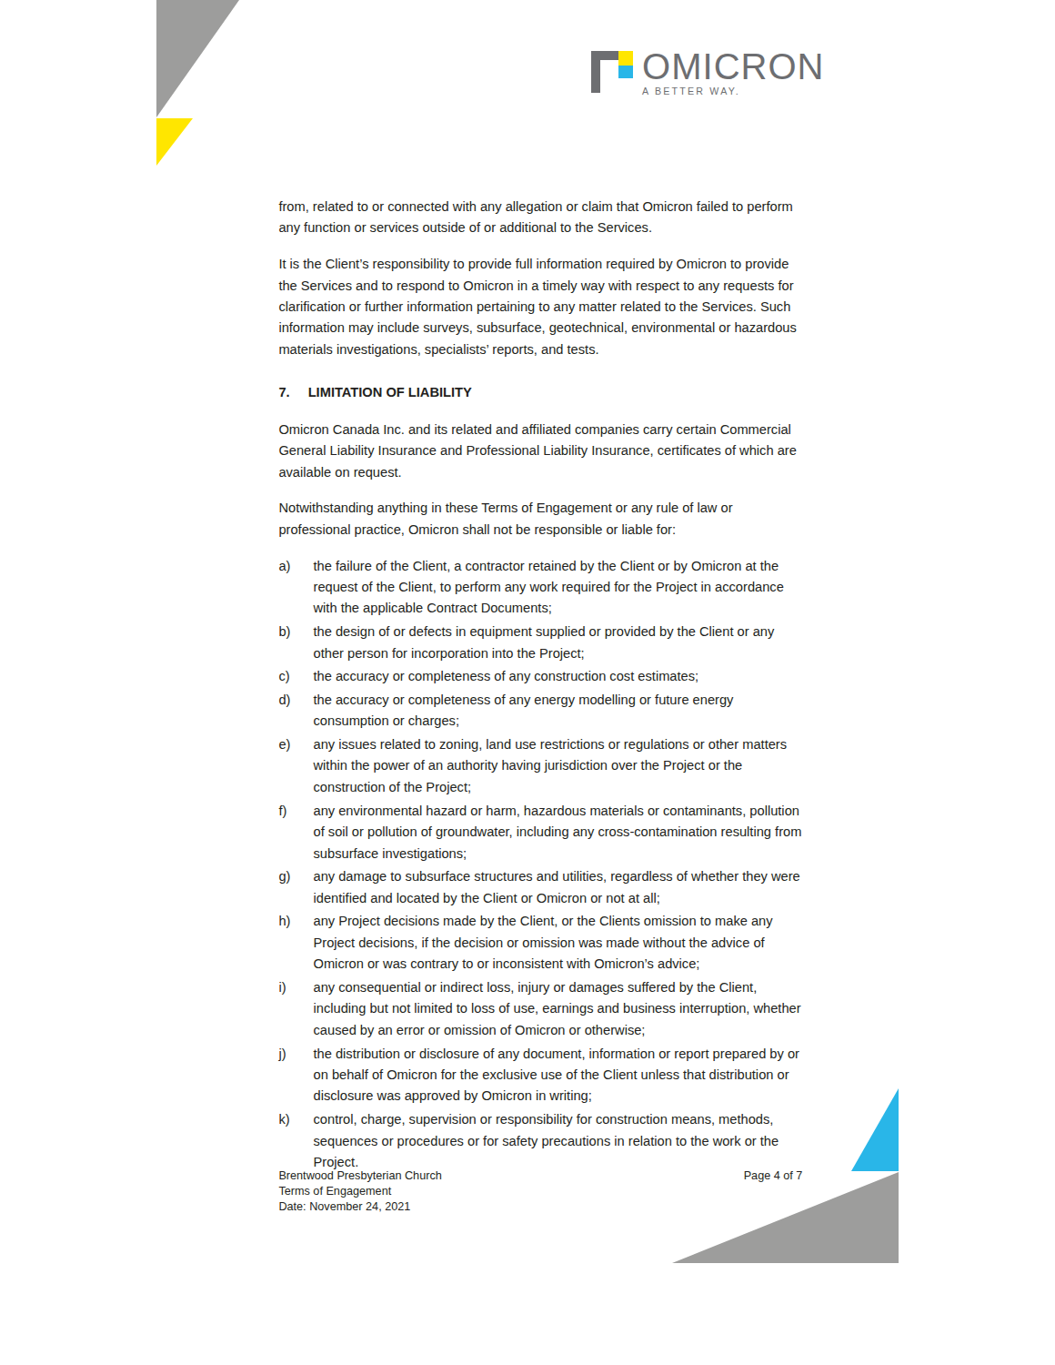OMICRON
A BETTER WAY.
from, related to or connected with any allegation or claim that Omicron failed to perform any function or services outside of or additional to the Services.
It is the Client’s responsibility to provide full information required by Omicron to provide the Services and to respond to Omicron in a timely way with respect to any requests for clarification or further information pertaining to any matter related to the Services. Such information may include surveys, subsurface, geotechnical, environmental or hazardous materials investigations, specialists’ reports, and tests.
7. LIMITATION OF LIABILITY
Omicron Canada Inc. and its related and affiliated companies carry certain Commercial General Liability Insurance and Professional Liability Insurance, certificates of which are available on request.
Notwithstanding anything in these Terms of Engagement or any rule of law or professional practice, Omicron shall not be responsible or liable for:
a) the failure of the Client, a contractor retained by the Client or by Omicron at the request of the Client, to perform any work required for the Project in accordance with the applicable Contract Documents;
b) the design of or defects in equipment supplied or provided by the Client or any other person for incorporation into the Project;
c) the accuracy or completeness of any construction cost estimates;
d) the accuracy or completeness of any energy modelling or future energy consumption or charges;
e) any issues related to zoning, land use restrictions or regulations or other matters within the power of an authority having jurisdiction over the Project or the construction of the Project;
f) any environmental hazard or harm, hazardous materials or contaminants, pollution of soil or pollution of groundwater, including any cross-contamination resulting from subsurface investigations;
g) any damage to subsurface structures and utilities, regardless of whether they were identified and located by the Client or Omicron or not at all;
h) any Project decisions made by the Client, or the Clients omission to make any Project decisions, if the decision or omission was made without the advice of Omicron or was contrary to or inconsistent with Omicron’s advice;
i) any consequential or indirect loss, injury or damages suffered by the Client, including but not limited to loss of use, earnings and business interruption, whether caused by an error or omission of Omicron or otherwise;
j) the distribution or disclosure of any document, information or report prepared by or on behalf of Omicron for the exclusive use of the Client unless that distribution or disclosure was approved by Omicron in writing;
k) control, charge, supervision or responsibility for construction means, methods, sequences or procedures or for safety precautions in relation to the work or the Project.
Brentwood Presbyterian Church
Terms of Engagement
Date: November 24, 2021
Page 4 of 7